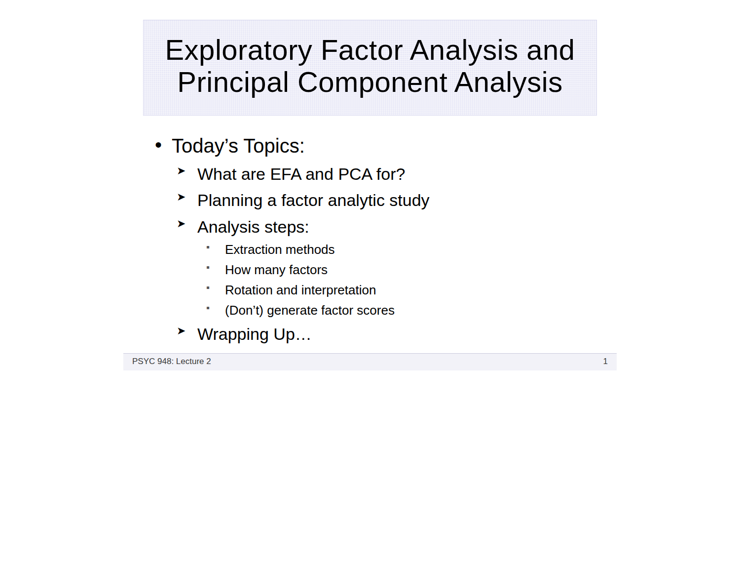Exploratory Factor Analysis and Principal Component Analysis
Today’s Topics:
What are EFA and PCA for?
Planning a factor analytic study
Analysis steps:
Extraction methods
How many factors
Rotation and interpretation
(Don’t) generate factor scores
Wrapping Up…
PSYC 948: Lecture 2 1